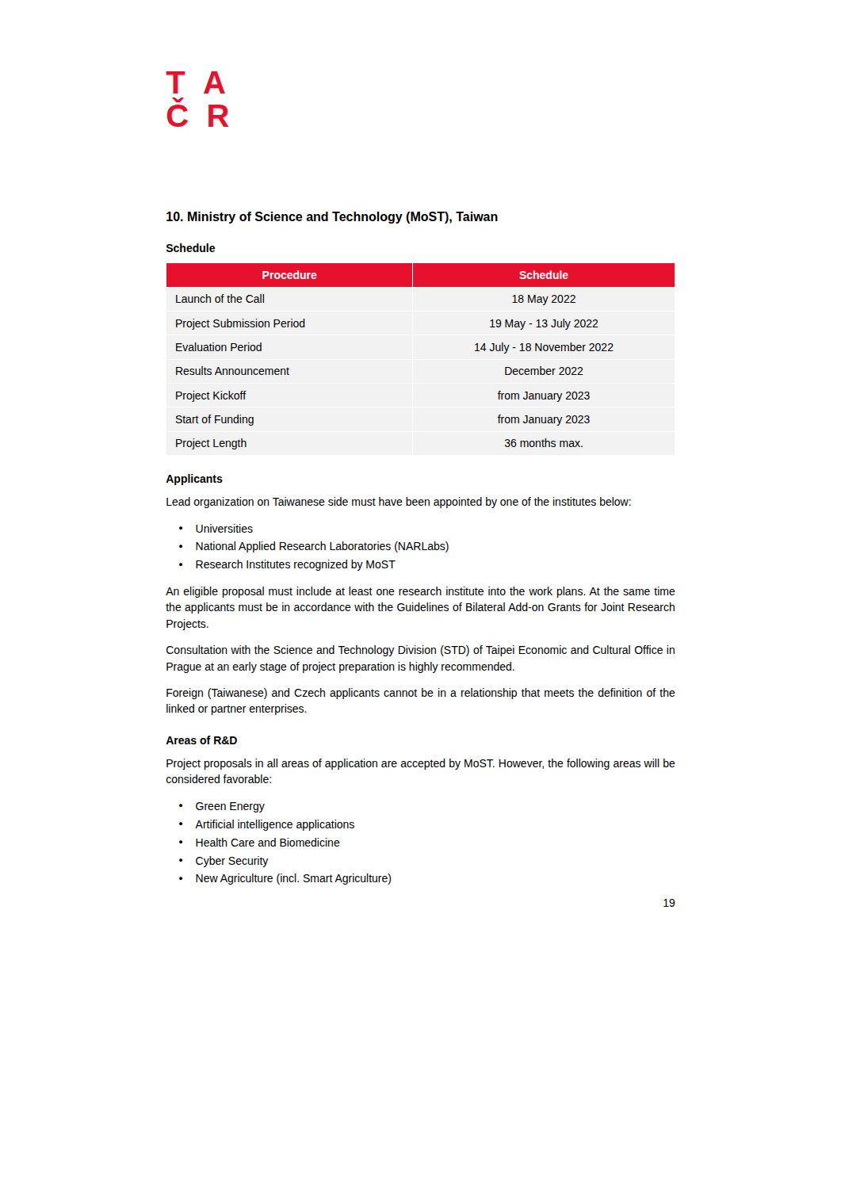T A Č R
10. Ministry of Science and Technology (MoST), Taiwan
Schedule
| Procedure | Schedule |
| --- | --- |
| Launch of the Call | 18 May 2022 |
| Project Submission Period | 19 May - 13 July 2022 |
| Evaluation Period | 14 July - 18 November 2022 |
| Results Announcement | December 2022 |
| Project Kickoff | from January 2023 |
| Start of Funding | from January 2023 |
| Project Length | 36 months max. |
Applicants
Lead organization on Taiwanese side must have been appointed by one of the institutes below:
Universities
National Applied Research Laboratories (NARLabs)
Research Institutes recognized by MoST
An eligible proposal must include at least one research institute into the work plans. At the same time the applicants must be in accordance with the Guidelines of Bilateral Add-on Grants for Joint Research Projects.
Consultation with the Science and Technology Division (STD) of Taipei Economic and Cultural Office in Prague at an early stage of project preparation is highly recommended.
Foreign (Taiwanese) and Czech applicants cannot be in a relationship that meets the definition of the linked or partner enterprises.
Areas of R&D
Project proposals in all areas of application are accepted by MoST. However, the following areas will be considered favorable:
Green Energy
Artificial intelligence applications
Health Care and Biomedicine
Cyber Security
New Agriculture (incl. Smart Agriculture)
19